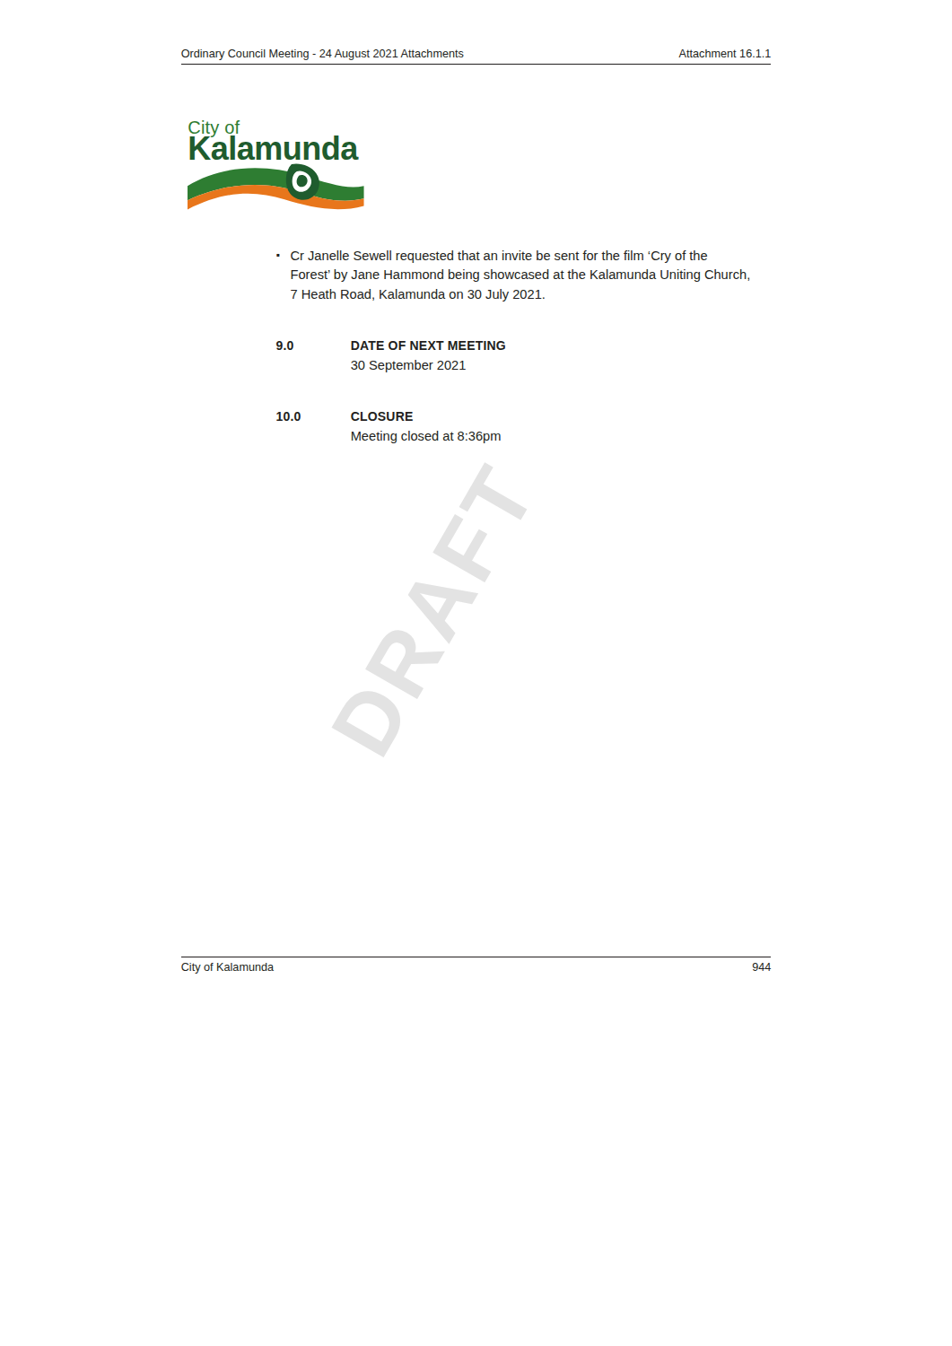DRAFT
Ordinary Council Meeting - 24 August 2021 Attachments
Attachment 16.1.1
City of
Kalamunda
Cr Janelle Sewell requested that an invite be sent for the film ‘Cry of the Forest’ by Jane Hammond being showcased at the Kalamunda Uniting Church, 7 Heath Road, Kalamunda on 30 July 2021.
9.0
Date of Next Meeting
30 September 2021
10.0
Closure
Meeting closed at 8:36pm
City of Kalamunda
944